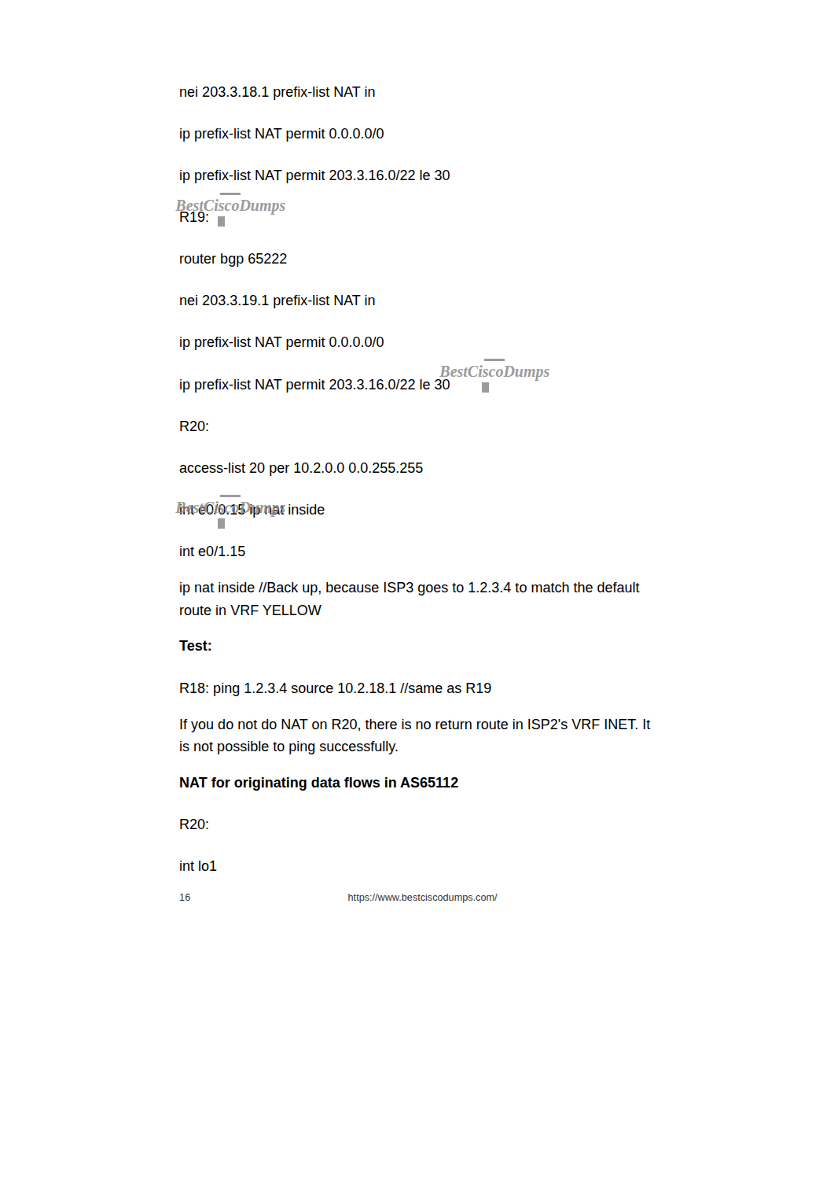BestCiscoDumps
BestCiscoDumps
BestCiscoDumps
nei 203.3.18.1 prefix-list NAT in
ip prefix-list NAT permit 0.0.0.0/0
ip prefix-list NAT permit 203.3.16.0/22 le 30
R19:
router bgp 65222
nei 203.3.19.1 prefix-list NAT in
ip prefix-list NAT permit 0.0.0.0/0
ip prefix-list NAT permit 203.3.16.0/22 le 30
R20:
access-list 20 per 10.2.0.0 0.0.255.255
int e0/0.15 ip nat inside
int e0/1.15
ip nat inside //Back up, because ISP3 goes to 1.2.3.4 to match the default route in VRF YELLOW
Test:
R18: ping 1.2.3.4 source 10.2.18.1 //same as R19
If you do not do NAT on R20, there is no return route in ISP2's VRF INET. It is not possible to ping successfully.
NAT for originating data flows in AS65112
R20:
int lo1
16
https://www.bestciscodumps.com/